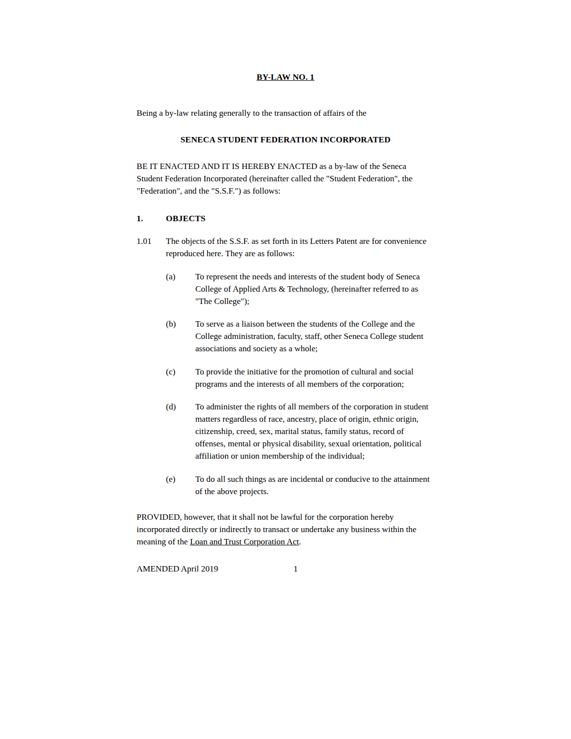BY-LAW NO. 1
Being a by-law relating generally to the transaction of affairs of the
SENECA STUDENT FEDERATION INCORPORATED
BE IT ENACTED AND IT IS HEREBY ENACTED as a by-law of the Seneca Student Federation Incorporated (hereinafter called the "Student Federation", the "Federation", and the "S.S.F.") as follows:
1. OBJECTS
1.01 The objects of the S.S.F. as set forth in its Letters Patent are for convenience reproduced here. They are as follows:
(a) To represent the needs and interests of the student body of Seneca College of Applied Arts & Technology, (hereinafter referred to as "The College");
(b) To serve as a liaison between the students of the College and the College administration, faculty, staff, other Seneca College student associations and society as a whole;
(c) To provide the initiative for the promotion of cultural and social programs and the interests of all members of the corporation;
(d) To administer the rights of all members of the corporation in student matters regardless of race, ancestry, place of origin, ethnic origin, citizenship, creed, sex, marital status, family status, record of offenses, mental or physical disability, sexual orientation, political affiliation or union membership of the individual;
(e) To do all such things as are incidental or conducive to the attainment of the above projects.
PROVIDED, however, that it shall not be lawful for the corporation hereby incorporated directly or indirectly to transact or undertake any business within the meaning of the Loan and Trust Corporation Act.
AMENDED April 2019 1